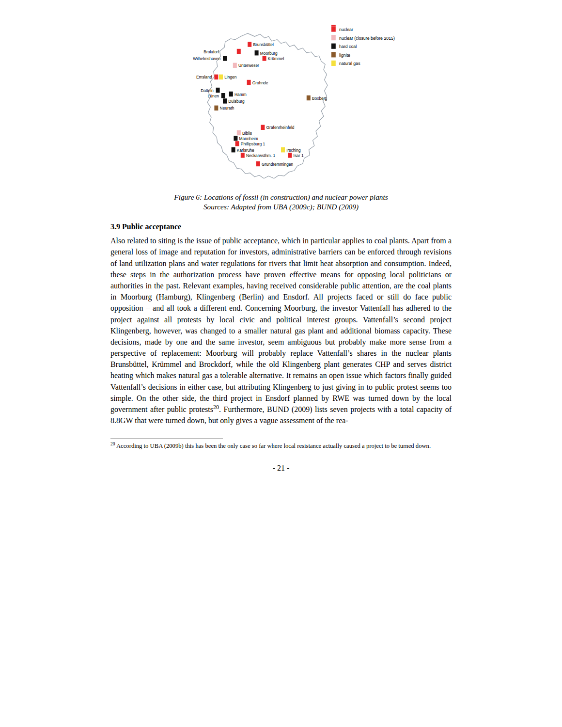nuclear nuclear (closure before 2015) hard coal lignite natural gas Brunsbüttel Brokdorf Moorburg Krümmel Wilhelmshaven Unterweser Emsland Lingen Grohnde Datteln Lünen Hamm Duisburg Boxberg Neurath Grafenrheinfeld Biblis Mannheim Phillipsburg 1 Karlsruhe Neckarwsthm. 1 Irsching Isar 1 Grundremmingen
Figure 6: Locations of fossil (in construction) and nuclear power plants
Sources: Adapted from UBA (2009c); BUND (2009)
3.9 Public acceptance
Also related to siting is the issue of public acceptance, which in particular applies to coal plants. Apart from a general loss of image and reputation for investors, administrative barriers can be enforced through revisions of land utilization plans and water regulations for rivers that limit heat absorption and consumption. Indeed, these steps in the authorization process have proven effective means for opposing local politicians or authorities in the past. Relevant examples, having received considerable public attention, are the coal plants in Moorburg (Hamburg), Klingenberg (Berlin) and Ensdorf. All projects faced or still do face public opposition – and all took a different end. Concerning Moorburg, the investor Vattenfall has adhered to the project against all protests by local civic and political interest groups. Vattenfall’s second project Klingenberg, however, was changed to a smaller natural gas plant and additional biomass capacity. These decisions, made by one and the same investor, seem ambiguous but probably make more sense from a perspective of replacement: Moorburg will probably replace Vattenfall’s shares in the nuclear plants Brunsbüttel, Krümmel and Brockdorf, while the old Klingenberg plant generates CHP and serves district heating which makes natural gas a tolerable alternative. It remains an open issue which factors finally guided Vattenfall’s decisions in either case, but attributing Klingenberg to just giving in to public protest seems too simple. On the other side, the third project in Ensdorf planned by RWE was turned down by the local government after public protests20. Furthermore, BUND (2009) lists seven projects with a total capacity of 8.8GW that were turned down, but only gives a vague assessment of the rea-
20 According to UBA (2009b) this has been the only case so far where local resistance actually caused a project to be turned down.
- 21 -